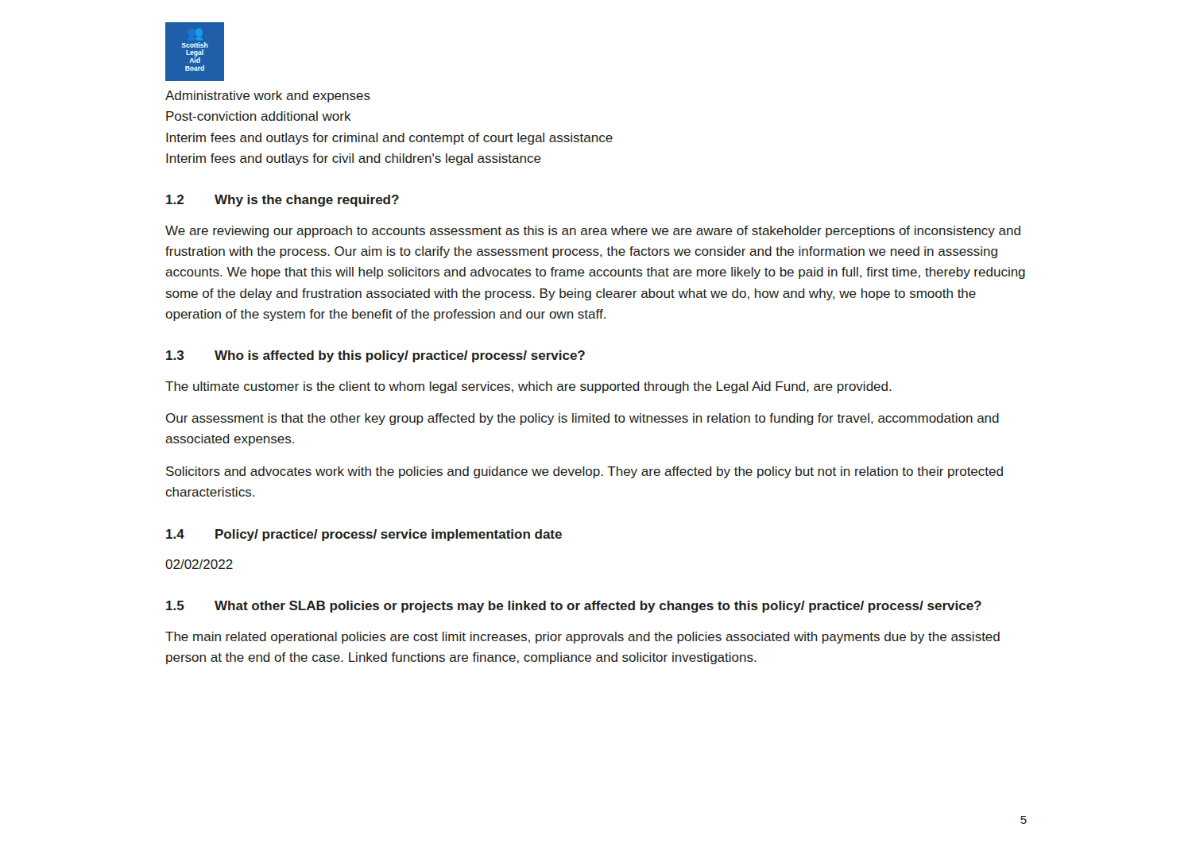👥 Scottish
Legal
Aid
Board
Administrative work and expenses
Post-conviction additional work
Interim fees and outlays for criminal and contempt of court legal assistance
Interim fees and outlays for civil and children's legal assistance
1.2 Why is the change required?
We are reviewing our approach to accounts assessment as this is an area where we are aware of stakeholder perceptions of inconsistency and frustration with the process. Our aim is to clarify the assessment process, the factors we consider and the information we need in assessing accounts. We hope that this will help solicitors and advocates to frame accounts that are more likely to be paid in full, first time, thereby reducing some of the delay and frustration associated with the process. By being clearer about what we do, how and why, we hope to smooth the operation of the system for the benefit of the profession and our own staff.
1.3 Who is affected by this policy/ practice/ process/ service?
The ultimate customer is the client to whom legal services, which are supported through the Legal Aid Fund, are provided.
Our assessment is that the other key group affected by the policy is limited to witnesses in relation to funding for travel, accommodation and associated expenses.
Solicitors and advocates work with the policies and guidance we develop. They are affected by the policy but not in relation to their protected characteristics.
1.4 Policy/ practice/ process/ service implementation date
02/02/2022
1.5 What other SLAB policies or projects may be linked to or affected by changes to this policy/ practice/ process/ service?
The main related operational policies are cost limit increases, prior approvals and the policies associated with payments due by the assisted person at the end of the case. Linked functions are finance, compliance and solicitor investigations.
5